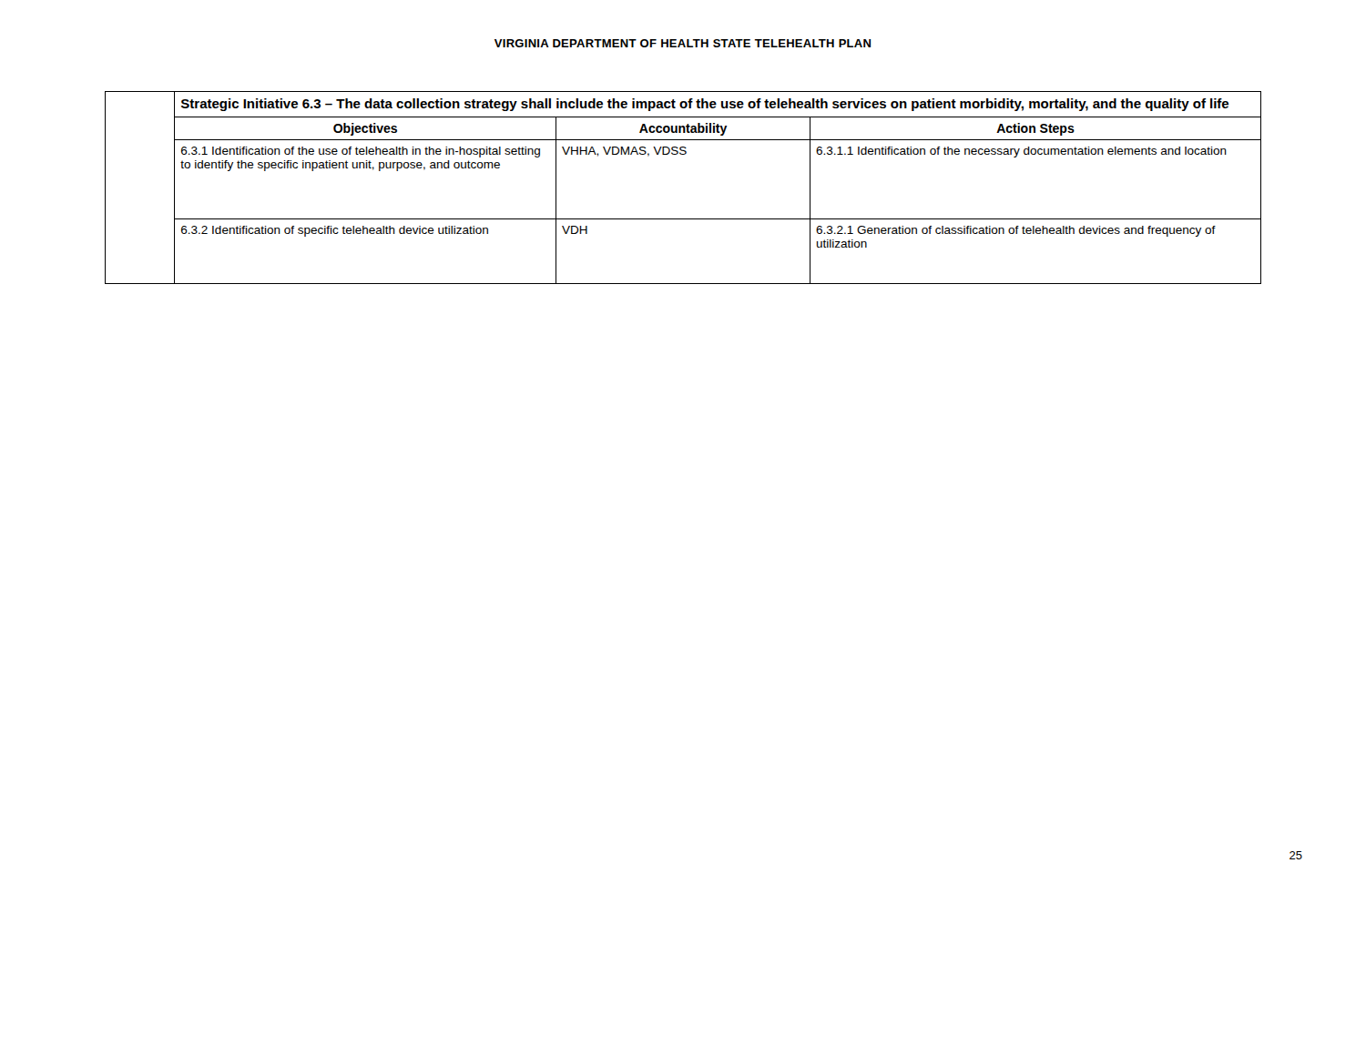VIRGINIA DEPARTMENT OF HEALTH STATE TELEHEALTH PLAN
| | Strategic Initiative 6.3 – The data collection strategy shall include the impact of the use of telehealth services on patient morbidity, mortality, and the quality of life |
| Objectives | Accountability | Action Steps |
| 6.3.1 Identification of the use of telehealth in the in-hospital setting to identify the specific inpatient unit, purpose, and outcome | VHHA, VDMAS, VDSS | 6.3.1.1 Identification of the necessary documentation elements and location |
| 6.3.2 Identification of specific telehealth device utilization | VDH | 6.3.2.1 Generation of classification of telehealth devices and frequency of utilization |
25